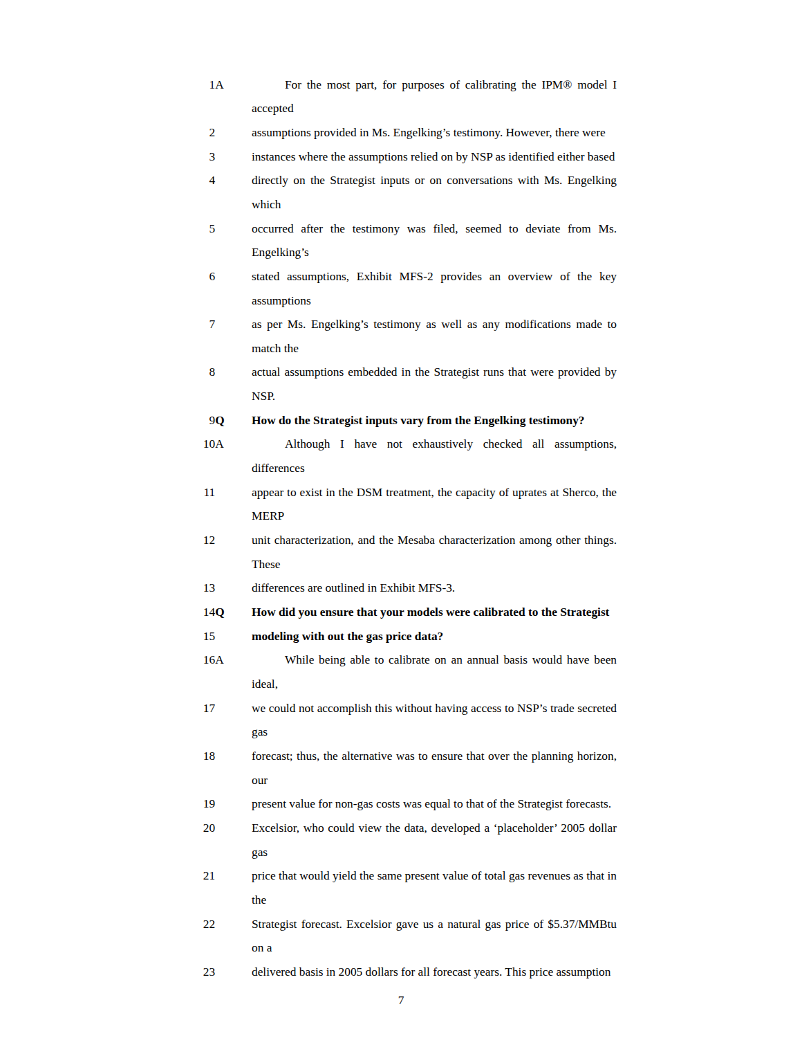| 1 | A | For the most part, for purposes of calibrating the IPM® model I accepted |
| 2 | | assumptions provided in Ms. Engelking’s testimony. However, there were |
| 3 | | instances where the assumptions relied on by NSP as identified either based |
| 4 | | directly on the Strategist inputs or on conversations with Ms. Engelking which |
| 5 | | occurred after the testimony was filed, seemed to deviate from Ms. Engelking’s |
| 6 | | stated assumptions, Exhibit MFS-2 provides an overview of the key assumptions |
| 7 | | as per Ms. Engelking’s testimony as well as any modifications made to match the |
| 8 | | actual assumptions embedded in the Strategist runs that were provided by NSP. |
| 9 | Q | How do the Strategist inputs vary from the Engelking testimony? |
| 10 | A | Although I have not exhaustively checked all assumptions, differences |
| 11 | | appear to exist in the DSM treatment, the capacity of uprates at Sherco, the MERP |
| 12 | | unit characterization, and the Mesaba characterization among other things. These |
| 13 | | differences are outlined in Exhibit MFS-3. |
| 14 | Q | How did you ensure that your models were calibrated to the Strategist |
| 15 | | modeling with out the gas price data? |
| 16 | A | While being able to calibrate on an annual basis would have been ideal, |
| 17 | | we could not accomplish this without having access to NSP’s trade secreted gas |
| 18 | | forecast; thus, the alternative was to ensure that over the planning horizon, our |
| 19 | | present value for non-gas costs was equal to that of the Strategist forecasts. |
| 20 | | Excelsior, who could view the data, developed a ‘placeholder’ 2005 dollar gas |
| 21 | | price that would yield the same present value of total gas revenues as that in the |
| 22 | | Strategist forecast. Excelsior gave us a natural gas price of $5.37/MMBtu on a |
| 23 | | delivered basis in 2005 dollars for all forecast years. This price assumption |
7